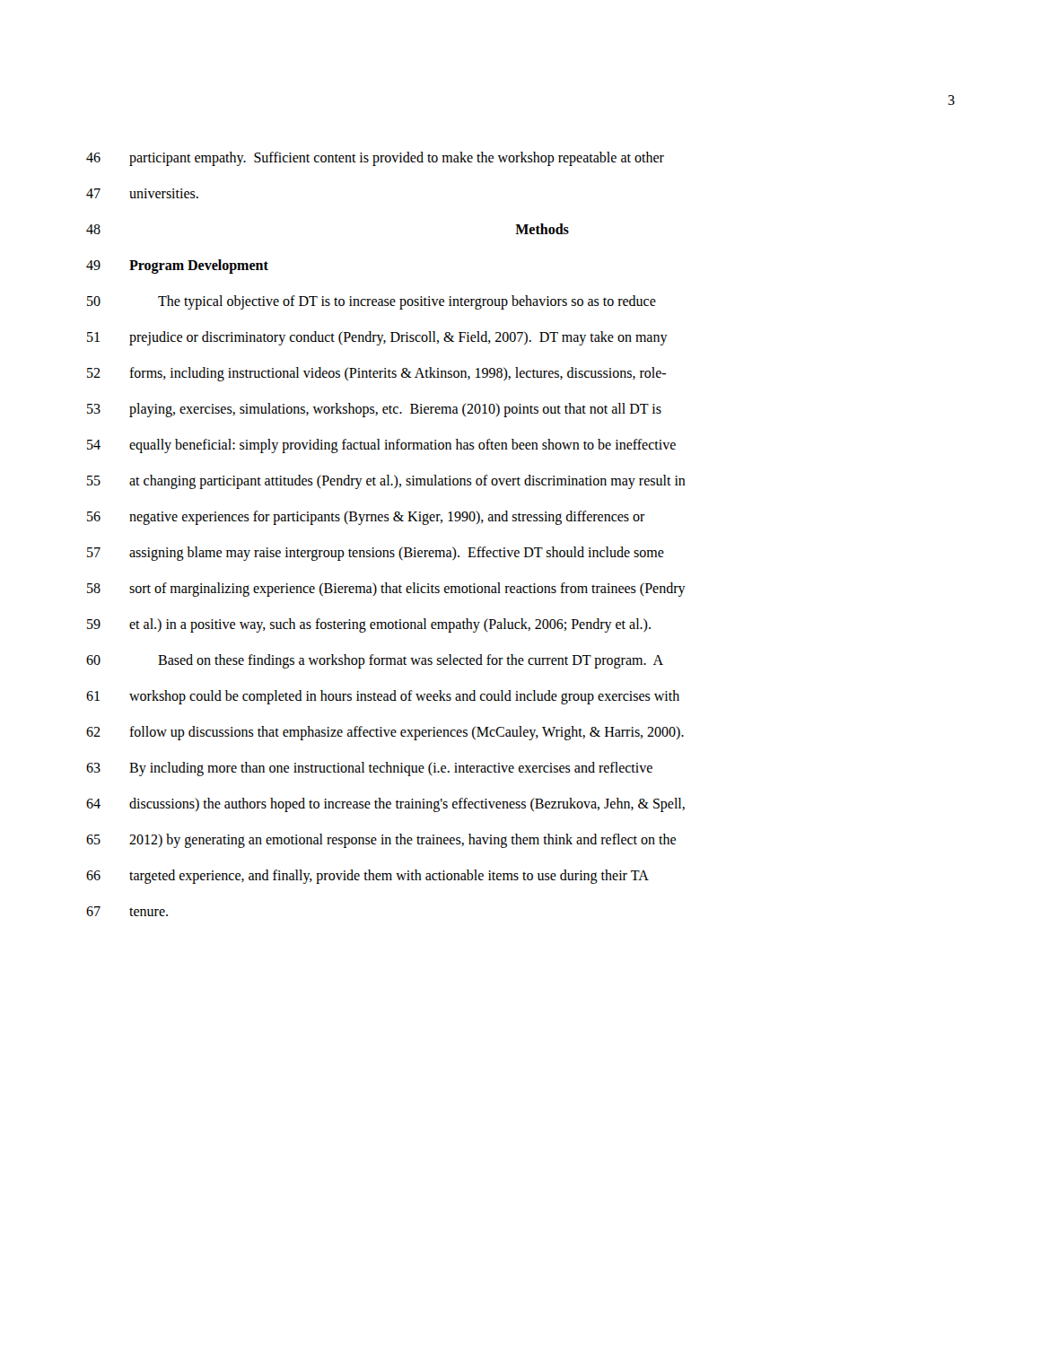3
46
participant empathy. Sufficient content is provided to make the workshop repeatable at other
47
universities.
48
Methods
49
Program Development
50
The typical objective of DT is to increase positive intergroup behaviors so as to reduce
51
prejudice or discriminatory conduct (Pendry, Driscoll, & Field, 2007). DT may take on many
52
forms, including instructional videos (Pinterits & Atkinson, 1998), lectures, discussions, role-
53
playing, exercises, simulations, workshops, etc. Bierema (2010) points out that not all DT is
54
equally beneficial: simply providing factual information has often been shown to be ineffective
55
at changing participant attitudes (Pendry et al.), simulations of overt discrimination may result in
56
negative experiences for participants (Byrnes & Kiger, 1990), and stressing differences or
57
assigning blame may raise intergroup tensions (Bierema). Effective DT should include some
58
sort of marginalizing experience (Bierema) that elicits emotional reactions from trainees (Pendry
59
et al.) in a positive way, such as fostering emotional empathy (Paluck, 2006; Pendry et al.).
60
Based on these findings a workshop format was selected for the current DT program. A
61
workshop could be completed in hours instead of weeks and could include group exercises with
62
follow up discussions that emphasize affective experiences (McCauley, Wright, & Harris, 2000).
63
By including more than one instructional technique (i.e. interactive exercises and reflective
64
discussions) the authors hoped to increase the training's effectiveness (Bezrukova, Jehn, & Spell,
65
2012) by generating an emotional response in the trainees, having them think and reflect on the
66
targeted experience, and finally, provide them with actionable items to use during their TA
67
tenure.